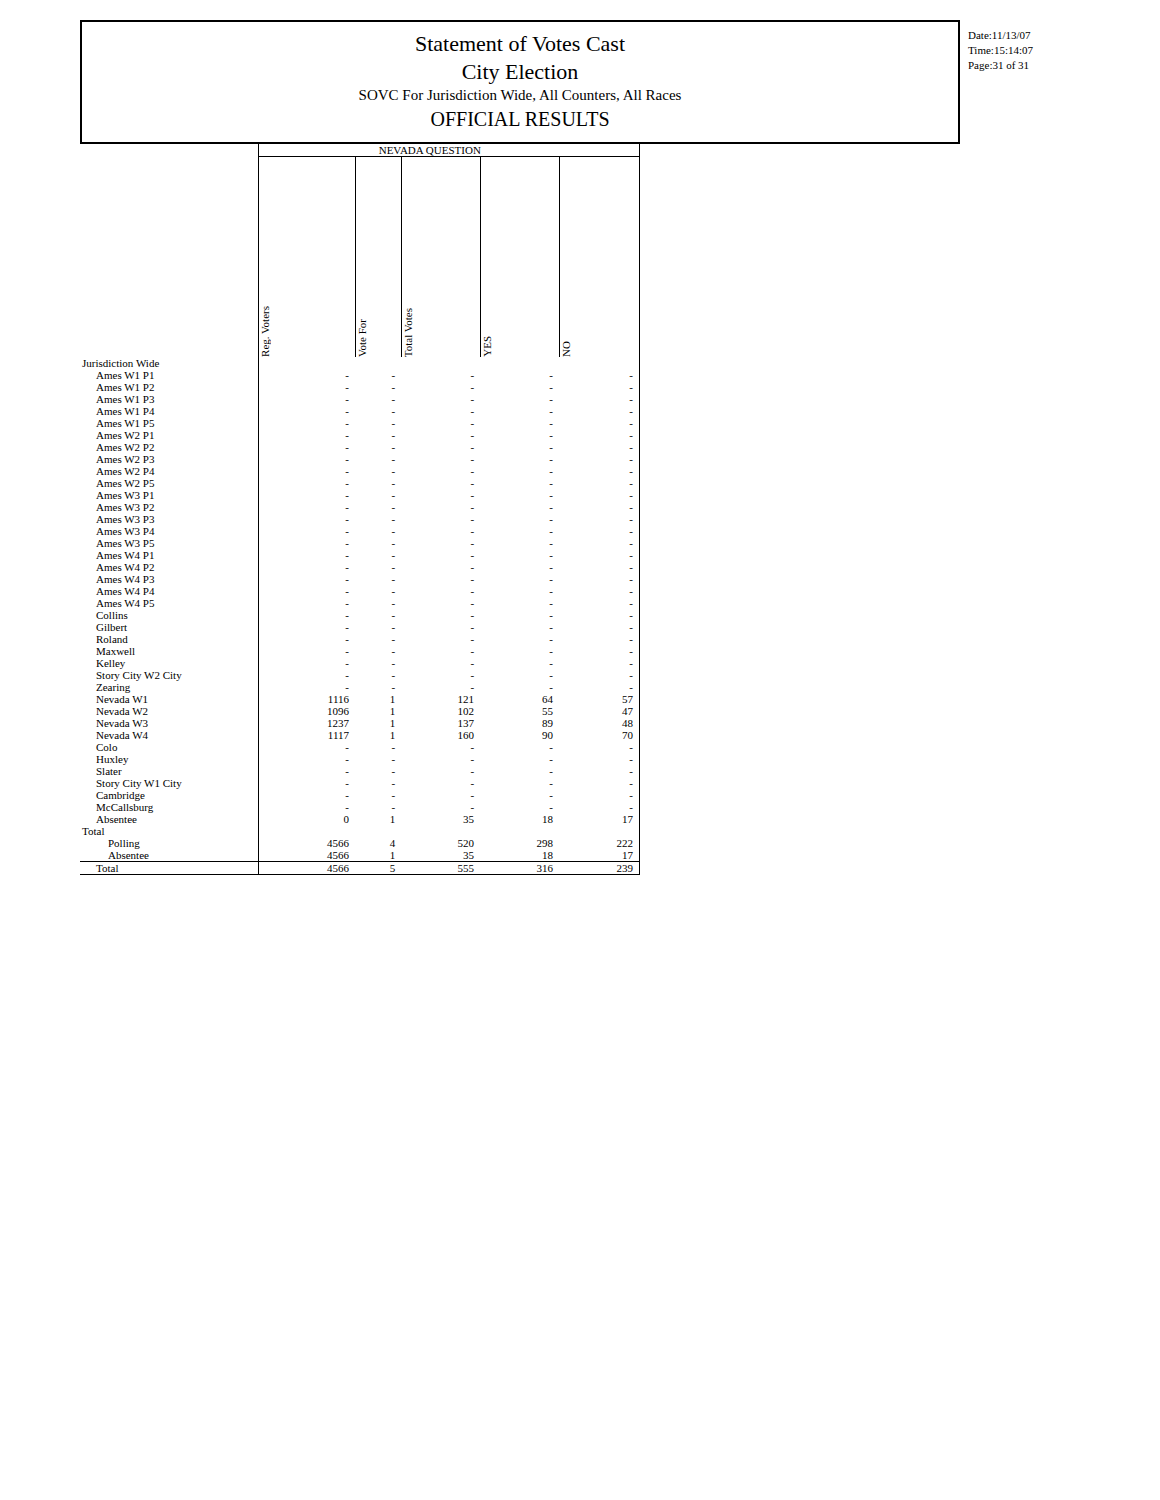Statement of Votes Cast
City Election
SOVC For Jurisdiction Wide, All Counters, All Races
OFFICIAL RESULTS
Date:11/13/07
Time:15:14:07
Page:31 of 31
| | NEVADA QUESTION |
| | Reg. Voters | Vote For | Total Votes | YES | NO |
| Jurisdiction Wide | | | | | |
| Ames W1 P1 | - | - | - | - | - |
| Ames W1 P2 | - | - | - | - | - |
| Ames W1 P3 | - | - | - | - | - |
| Ames W1 P4 | - | - | - | - | - |
| Ames W1 P5 | - | - | - | - | - |
| Ames W2 P1 | - | - | - | - | - |
| Ames W2 P2 | - | - | - | - | - |
| Ames W2 P3 | - | - | - | - | - |
| Ames W2 P4 | - | - | - | - | - |
| Ames W2 P5 | - | - | - | - | - |
| Ames W3 P1 | - | - | - | - | - |
| Ames W3 P2 | - | - | - | - | - |
| Ames W3 P3 | - | - | - | - | - |
| Ames W3 P4 | - | - | - | - | - |
| Ames W3 P5 | - | - | - | - | - |
| Ames W4 P1 | - | - | - | - | - |
| Ames W4 P2 | - | - | - | - | - |
| Ames W4 P3 | - | - | - | - | - |
| Ames W4 P4 | - | - | - | - | - |
| Ames W4 P5 | - | - | - | - | - |
| Collins | - | - | - | - | - |
| Gilbert | - | - | - | - | - |
| Roland | - | - | - | - | - |
| Maxwell | - | - | - | - | - |
| Kelley | - | - | - | - | - |
| Story City W2 City | - | - | - | - | - |
| Zearing | - | - | - | - | - |
| Nevada W1 | 1116 | 1 | 121 | 64 | 57 |
| Nevada W2 | 1096 | 1 | 102 | 55 | 47 |
| Nevada W3 | 1237 | 1 | 137 | 89 | 48 |
| Nevada W4 | 1117 | 1 | 160 | 90 | 70 |
| Colo | - | - | - | - | - |
| Huxley | - | - | - | - | - |
| Slater | - | - | - | - | - |
| Story City W1 City | - | - | - | - | - |
| Cambridge | - | - | - | - | - |
| McCallsburg | - | - | - | - | - |
| Absentee | 0 | 1 | 35 | 18 | 17 |
| Total | | | | | |
| Polling | 4566 | 4 | 520 | 298 | 222 |
| Absentee | 4566 | 1 | 35 | 18 | 17 |
| Total | 4566 | 5 | 555 | 316 | 239 |